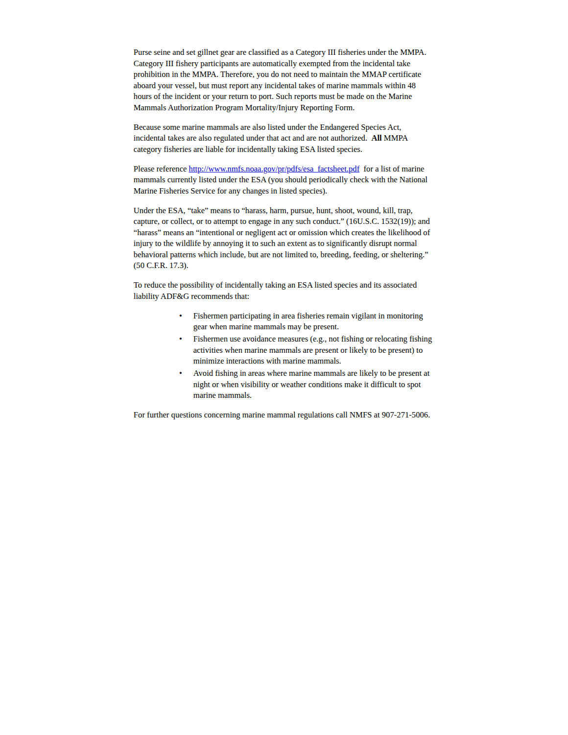Purse seine and set gillnet gear are classified as a Category III fisheries under the MMPA. Category III fishery participants are automatically exempted from the incidental take prohibition in the MMPA. Therefore, you do not need to maintain the MMAP certificate aboard your vessel, but must report any incidental takes of marine mammals within 48 hours of the incident or your return to port. Such reports must be made on the Marine Mammals Authorization Program Mortality/Injury Reporting Form.
Because some marine mammals are also listed under the Endangered Species Act, incidental takes are also regulated under that act and are not authorized. All MMPA category fisheries are liable for incidentally taking ESA listed species.
Please reference http://www.nmfs.noaa.gov/pr/pdfs/esa_factsheet.pdf for a list of marine mammals currently listed under the ESA (you should periodically check with the National Marine Fisheries Service for any changes in listed species).
Under the ESA, “take” means to “harass, harm, pursue, hunt, shoot, wound, kill, trap, capture, or collect, or to attempt to engage in any such conduct.” (16U.S.C. 1532(19)); and “harass” means an “intentional or negligent act or omission which creates the likelihood of injury to the wildlife by annoying it to such an extent as to significantly disrupt normal behavioral patterns which include, but are not limited to, breeding, feeding, or sheltering.” (50 C.F.R. 17.3).
To reduce the possibility of incidentally taking an ESA listed species and its associated liability ADF&G recommends that:
Fishermen participating in area fisheries remain vigilant in monitoring gear when marine mammals may be present.
Fishermen use avoidance measures (e.g., not fishing or relocating fishing activities when marine mammals are present or likely to be present) to minimize interactions with marine mammals.
Avoid fishing in areas where marine mammals are likely to be present at night or when visibility or weather conditions make it difficult to spot marine mammals.
For further questions concerning marine mammal regulations call NMFS at 907-271-5006.